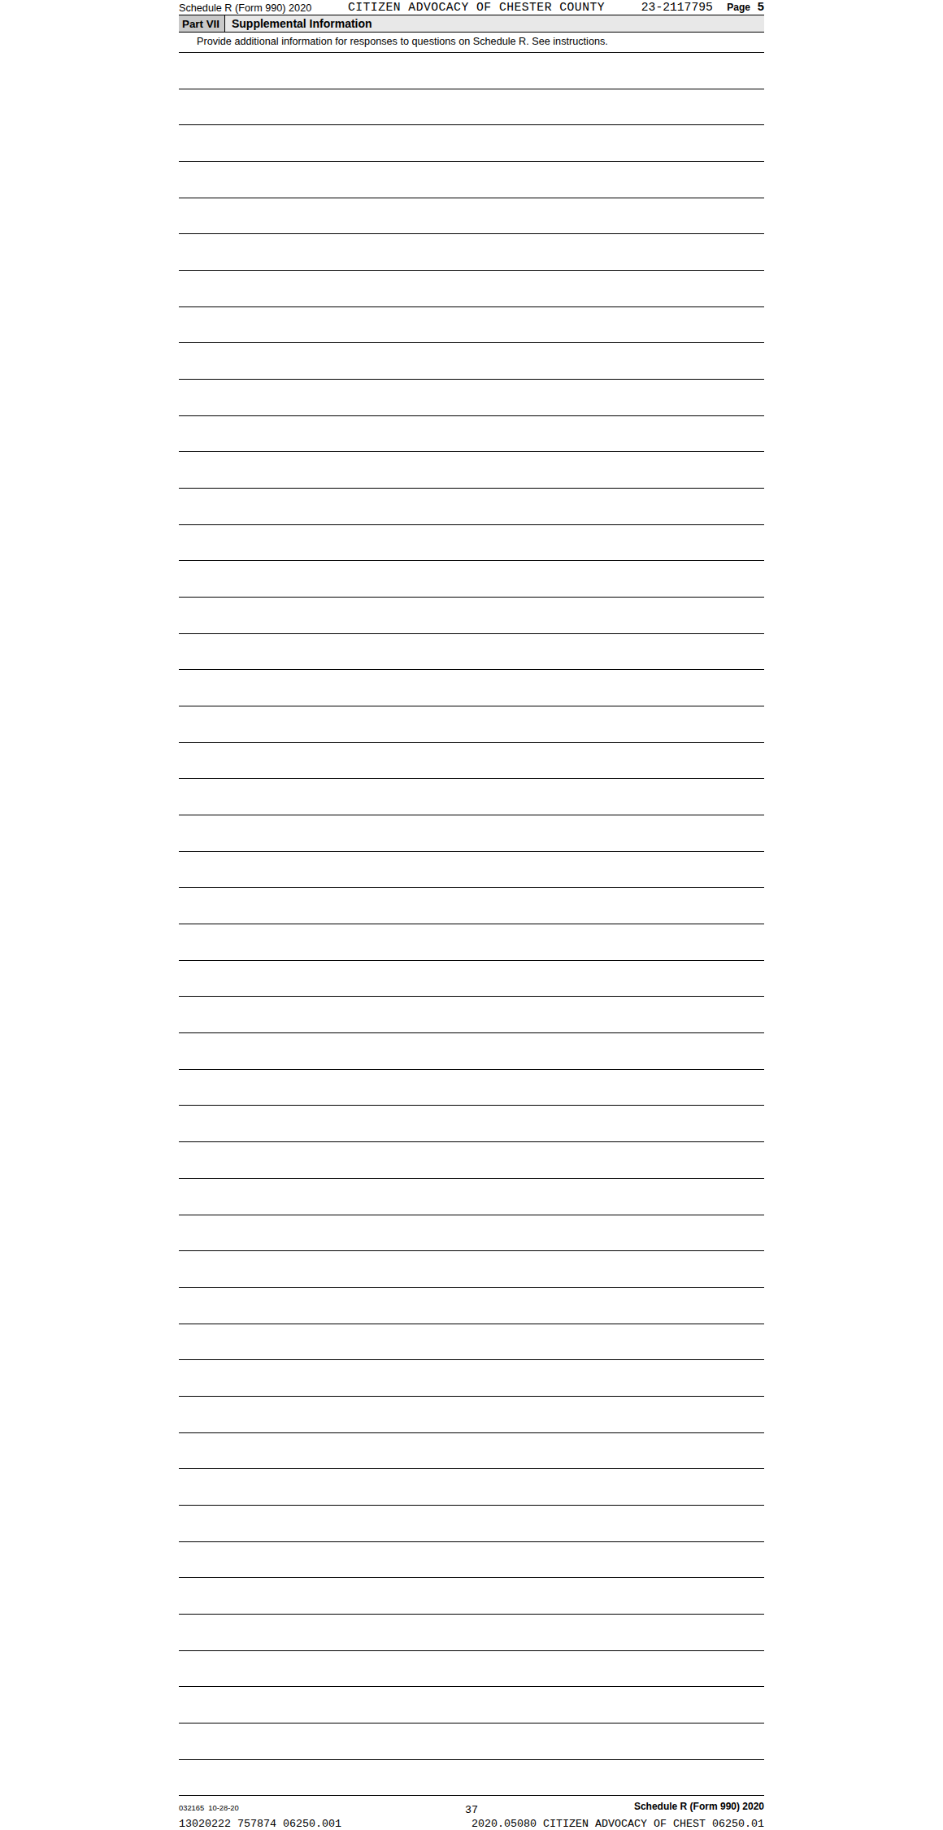Schedule R (Form 990) 2020
CITIZEN ADVOCACY OF CHESTER COUNTY
23-2117795 Page 5
Part VII
Supplemental Information
Provide additional information for responses to questions on Schedule R. See instructions.
032165 10-28-20
Schedule R (Form 990) 2020
37
13020222 757874 06250.001
2020.05080 CITIZEN ADVOCACY OF CHEST 06250.01